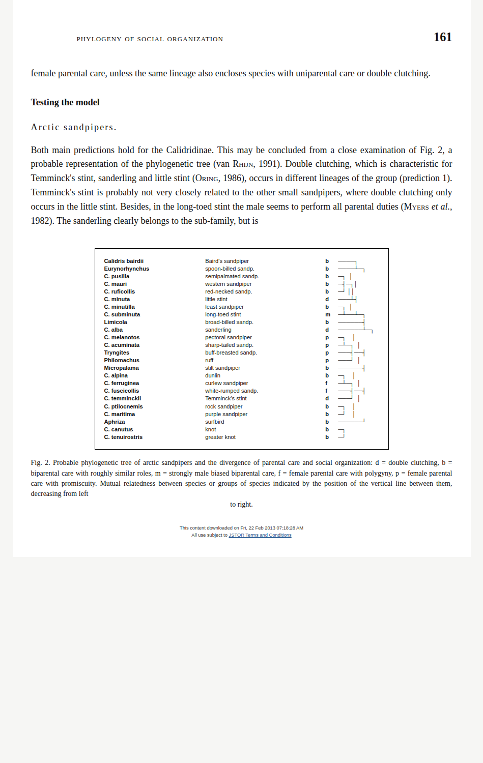phylogeny of social organization 161
female parental care, unless the same lineage also encloses species with uniparental care or double clutching.
Testing the model
Arctic sandpipers.
Both main predictions hold for the Calidridinae. This may be concluded from a close examination of Fig. 2, a probable representation of the phylogenetic tree (van Rhijn, 1991). Double clutching, which is characteristic for Temminck's stint, sanderling and little stint (Oring, 1986), occurs in different lineages of the group (prediction 1). Temminck's stint is probably not very closely related to the other small sandpipers, where double clutching only occurs in the little stint. Besides, in the long-toed stint the male seems to perform all parental duties (Myers et al., 1982). The sanderling clearly belongs to the sub-family, but is
| Calidris bairdii | Baird's sandpiper | b | ────┐ |
| Eurynorhynchus | spoon-billed sandp. | b | ────┴─┐ |
| C. pusilla | semipalmated sandp. | b | ─┐ │ |
| C. mauri | western sandpiper | b | ─┤─┐│ |
| C. ruficollis | red-necked sandp. | b | ─┘ ││ |
| C. minuta | little stint | d | ───┴┤ |
| C. minutilla | least sandpiper | b | ─┐ │ |
| C. subminuta | long-toed stint | m | ─┴──┴─┐ |
| Limicola | broad-billed sandp. | b | ──────┤ |
| C. alba | sanderling | d | ──────┴─┐ |
| C. melanotos | pectoral sandpiper | p | ─┐ │ |
| C. acuminata | sharp-tailed sandp. | p | ─┴─┐ │ |
| Tryngites | buff-breasted sandp. | p | ───┤──┤ |
| Philomachus | ruff | p | ───┘ │ |
| Micropalama | stilt sandpiper | b | ──────┤ |
| C. alpina | dunlin | b | ─┐ │ |
| C. ferruginea | curlew sandpiper | f | ─┴─┐ │ |
| C. fuscicollis | white-rumped sandp. | f | ───┤──┤ |
| C. temminckii | Temminck's stint | d | ───┘ │ |
| C. ptilocnemis | rock sandpiper | b | ─┐ │ |
| C. maritima | purple sandpiper | b | ─┘ │ |
| Aphriza | surfbird | b | ──────┘ |
| C. canutus | knot | b | ─┐ |
| C. tenuirostris | greater knot | b | ─┘ |
Fig. 2. Probable phylogenetic tree of arctic sandpipers and the divergence of parental care and social organization: d = double clutching, b = biparental care with roughly similar roles, m = strongly male biased biparental care, f = female parental care with polygyny, p = female parental care with promiscuity. Mutual relatedness between species or groups of species indicated by the position of the vertical line between them, decreasing from left to right.
This content downloaded on Fri, 22 Feb 2013 07:18:28 AM
All use subject to JSTOR Terms and Conditions